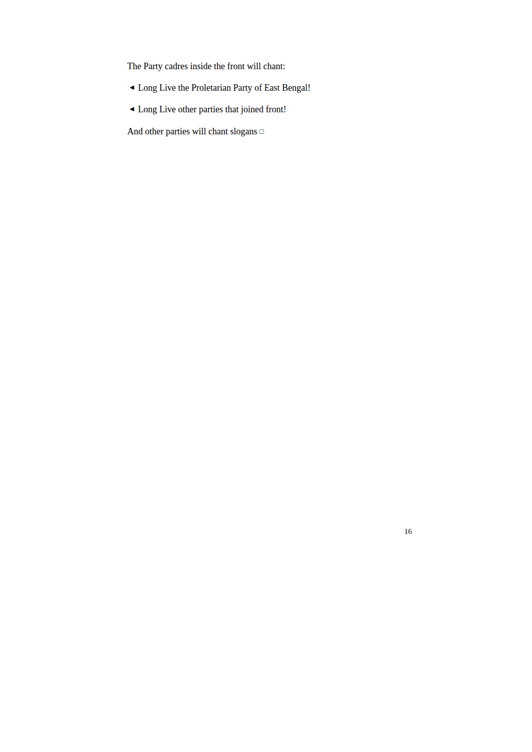The Party cadres inside the front will chant:
◄ Long Live the Proletarian Party of East Bengal!
◄ Long Live other parties that joined front!
And other parties will chant slogans □
16